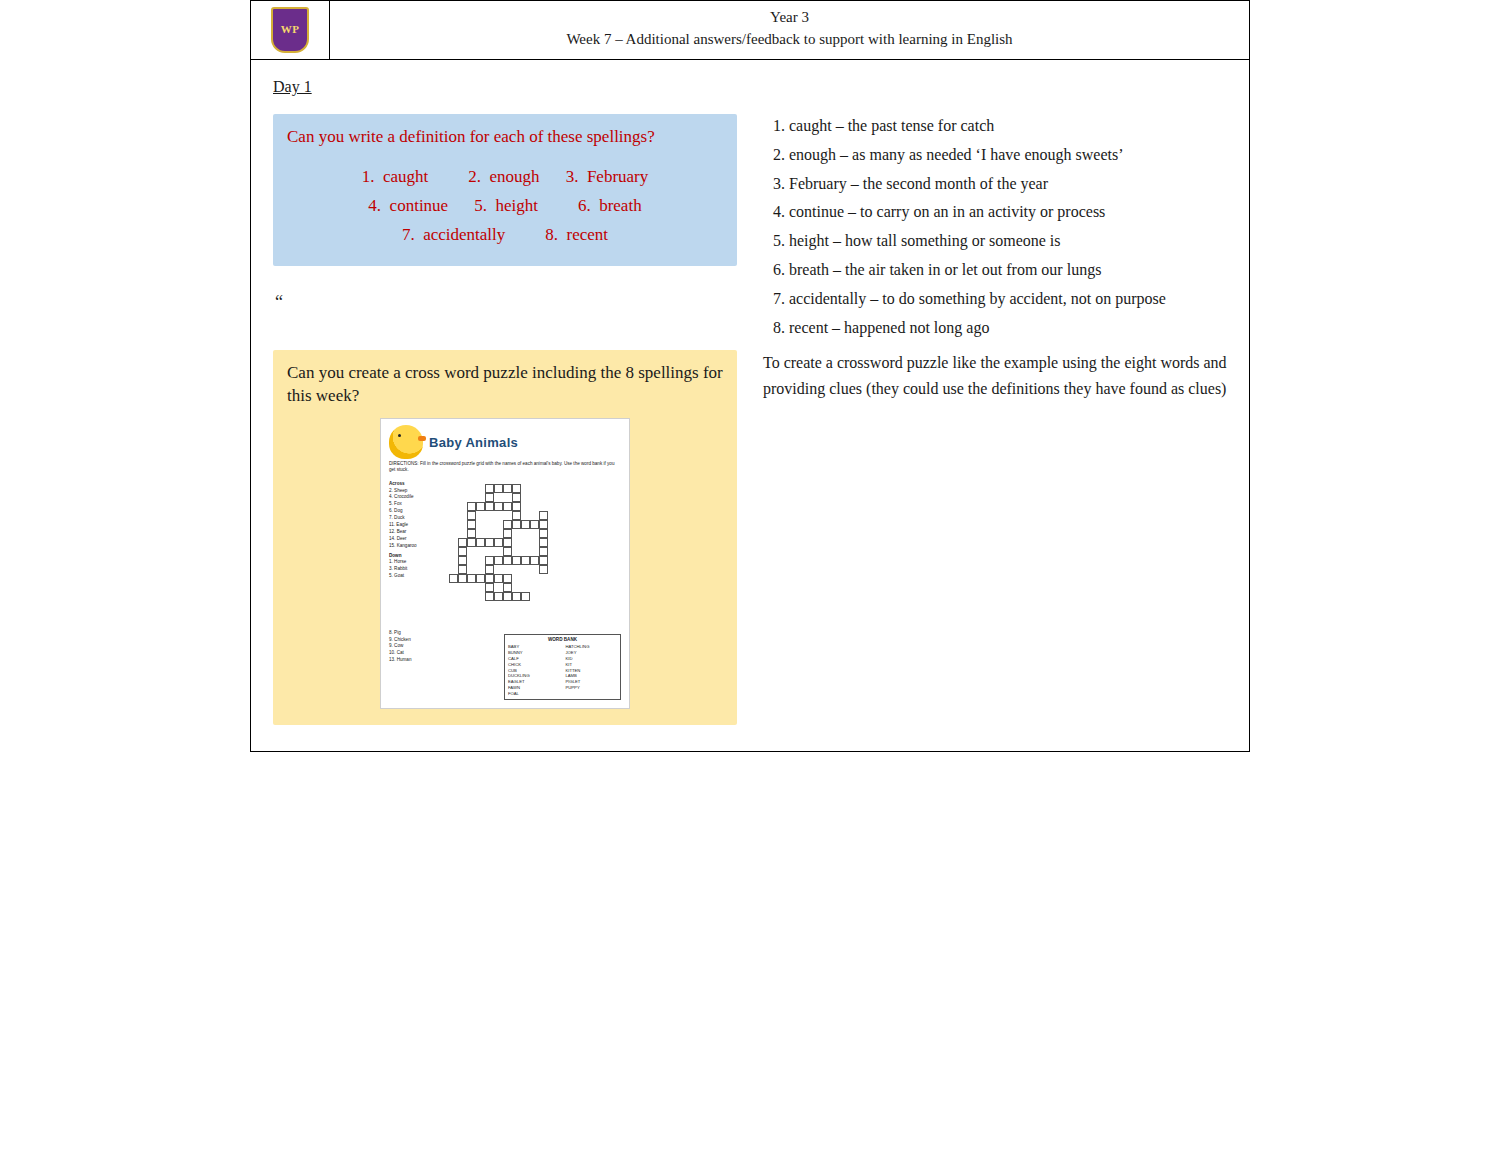Year 3 Week 7 – Additional answers/feedback to support with learning in English
Day 1
Can you write a definition for each of these spellings?
1. caught 2. enough 3. February
4. continue 5. height 6. breath
7. accidentally 8. recent
“
caught – the past tense for catch
enough – as many as needed ‘I have enough sweets’
February – the second month of the year
continue – to carry on an in an activity or process
height – how tall something or someone is
breath – the air taken in or let out from our lungs
accidentally – to do something by accident, not on purpose
recent – happened not long ago
Can you create a cross word puzzle including the 8 spellings for this week?
Baby Animals
DIRECTIONS: Fill in the crossword puzzle grid with the names of each animal's baby. Use the word bank if you get stuck.
Across
2. Sheep
4. Crocodile
5. Fox
6. Dog
7. Duck
11. Eagle
12. Bear
14. Deer
15. Kangaroo
Down
1. Horse
3. Rabbit
5. Goat
8. Pig
9. Chicken
9. Cow
10. Cat
13. Human
WORD BANK
BABY
BUNNY
CALF
CHICK
CUB
DUCKLING
EAGLET
FAWN
FOAL
HATCHLING
JOEY
KID
KIT
KITTEN
LAMB
PIGLET
PUPPY
To create a crossword puzzle like the example using the eight words and providing clues (they could use the definitions they have found as clues)